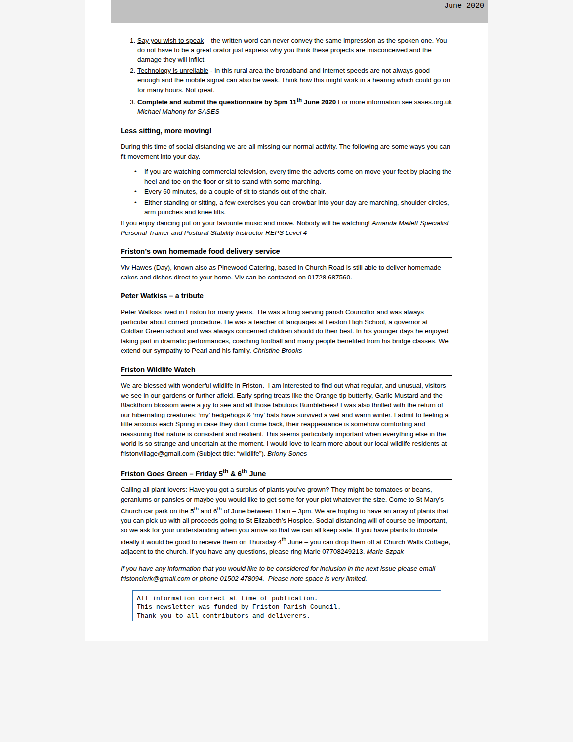June 2020
Say you wish to speak – the written word can never convey the same impression as the spoken one. You do not have to be a great orator just express why you think these projects are misconceived and the damage they will inflict.
Technology is unreliable - In this rural area the broadband and Internet speeds are not always good enough and the mobile signal can also be weak. Think how this might work in a hearing which could go on for many hours. Not great.
Complete and submit the questionnaire by 5pm 11th June 2020 For more information see sases.org.uk Michael Mahony for SASES
Less sitting, more moving!
During this time of social distancing we are all missing our normal activity. The following are some ways you can fit movement into your day.
If you are watching commercial television, every time the adverts come on move your feet by placing the heel and toe on the floor or sit to stand with some marching.
Every 60 minutes, do a couple of sit to stands out of the chair.
Either standing or sitting, a few exercises you can crowbar into your day are marching, shoulder circles, arm punches and knee lifts.
If you enjoy dancing put on your favourite music and move. Nobody will be watching! Amanda Mallett Specialist Personal Trainer and Postural Stability Instructor REPS Level 4
Friston’s own homemade food delivery service
Viv Hawes (Day), known also as Pinewood Catering, based in Church Road is still able to deliver homemade cakes and dishes direct to your home. Viv can be contacted on 01728 687560.
Peter Watkiss – a tribute
Peter Watkiss lived in Friston for many years. He was a long serving parish Councillor and was always particular about correct procedure. He was a teacher of languages at Leiston High School, a governor at Coldfair Green school and was always concerned children should do their best. In his younger days he enjoyed taking part in dramatic performances, coaching football and many people benefited from his bridge classes. We extend our sympathy to Pearl and his family. Christine Brooks
Friston Wildlife Watch
We are blessed with wonderful wildlife in Friston. I am interested to find out what regular, and unusual, visitors we see in our gardens or further afield. Early spring treats like the Orange tip butterfly, Garlic Mustard and the Blackthorn blossom were a joy to see and all those fabulous Bumblebees! I was also thrilled with the return of our hibernating creatures: ‘my’ hedgehogs & ‘my’ bats have survived a wet and warm winter. I admit to feeling a little anxious each Spring in case they don’t come back, their reappearance is somehow comforting and reassuring that nature is consistent and resilient. This seems particularly important when everything else in the world is so strange and uncertain at the moment. I would love to learn more about our local wildlife residents at fristonvillage@gmail.com (Subject title: “wildlife”). Briony Sones
Friston Goes Green – Friday 5th & 6th June
Calling all plant lovers: Have you got a surplus of plants you’ve grown? They might be tomatoes or beans, geraniums or pansies or maybe you would like to get some for your plot whatever the size. Come to St Mary’s Church car park on the 5th and 6th of June between 11am – 3pm. We are hoping to have an array of plants that you can pick up with all proceeds going to St Elizabeth’s Hospice. Social distancing will of course be important, so we ask for your understanding when you arrive so that we can all keep safe. If you have plants to donate ideally it would be good to receive them on Thursday 4th June – you can drop them off at Church Walls Cottage, adjacent to the church. If you have any questions, please ring Marie 07708249213. Marie Szpak
If you have any information that you would like to be considered for inclusion in the next issue please email fristonclerk@gmail.com or phone 01502 478094. Please note space is very limited.
All information correct at time of publication.
This newsletter was funded by Friston Parish Council.
Thank you to all contributors and deliverers.